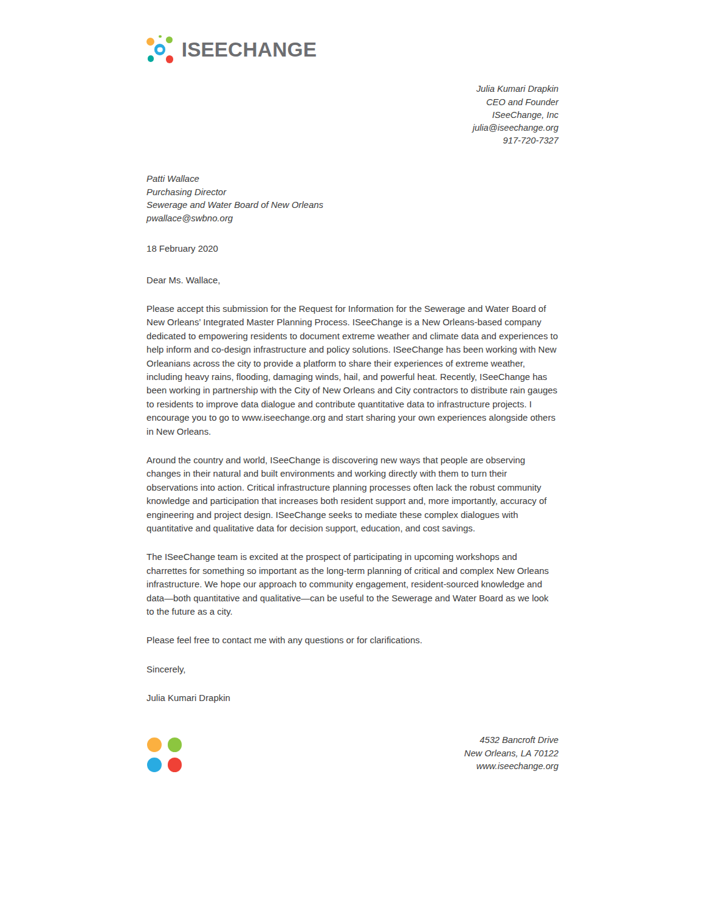ISEECHANGE
Julia Kumari Drapkin
CEO and Founder
ISeeChange, Inc
julia@iseechange.org
917-720-7327
Patti Wallace
Purchasing Director
Sewerage and Water Board of New Orleans
pwallace@swbno.org
18 February 2020
Dear Ms. Wallace,
Please accept this submission for the Request for Information for the Sewerage and Water Board of New Orleans’ Integrated Master Planning Process. ISeeChange is a New Orleans-based company dedicated to empowering residents to document extreme weather and climate data and experiences to help inform and co-design infrastructure and policy solutions. ISeeChange has been working with New Orleanians across the city to provide a platform to share their experiences of extreme weather, including heavy rains, flooding, damaging winds, hail, and powerful heat. Recently, ISeeChange has been working in partnership with the City of New Orleans and City contractors to distribute rain gauges to residents to improve data dialogue and contribute quantitative data to infrastructure projects. I encourage you to go to www.iseechange.org and start sharing your own experiences alongside others in New Orleans.
Around the country and world, ISeeChange is discovering new ways that people are observing changes in their natural and built environments and working directly with them to turn their observations into action. Critical infrastructure planning processes often lack the robust community knowledge and participation that increases both resident support and, more importantly, accuracy of engineering and project design. ISeeChange seeks to mediate these complex dialogues with quantitative and qualitative data for decision support, education, and cost savings.
The ISeeChange team is excited at the prospect of participating in upcoming workshops and charrettes for something so important as the long-term planning of critical and complex New Orleans infrastructure. We hope our approach to community engagement, resident-sourced knowledge and data—both quantitative and qualitative—can be useful to the Sewerage and Water Board as we look to the future as a city.
Please feel free to contact me with any questions or for clarifications.
Sincerely,
Julia Kumari Drapkin
4532 Bancroft Drive
New Orleans, LA 70122
www.iseechange.org